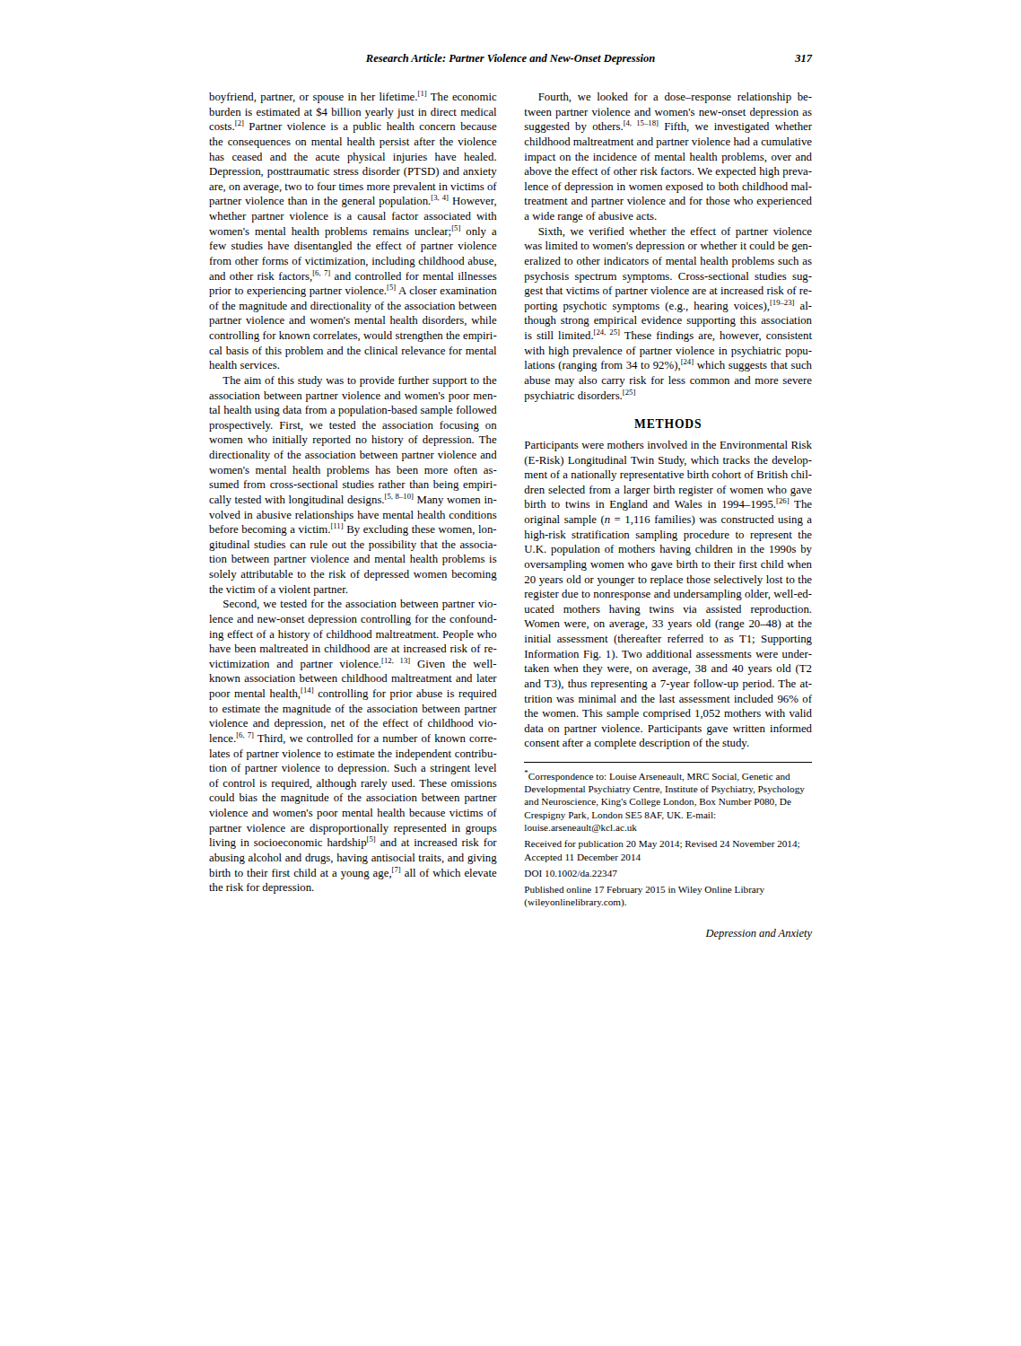Research Article: Partner Violence and New-Onset Depression 317
boyfriend, partner, or spouse in her lifetime.[1] The economic burden is estimated at $4 billion yearly just in direct medical costs.[2] Partner violence is a public health concern because the consequences on mental health persist after the violence has ceased and the acute physical injuries have healed. Depression, posttraumatic stress disorder (PTSD) and anxiety are, on average, two to four times more prevalent in victims of partner violence than in the general population.[3, 4] However, whether partner violence is a causal factor associated with women's mental health problems remains unclear;[5] only a few studies have disentangled the effect of partner violence from other forms of victimization, including childhood abuse, and other risk factors,[6, 7] and controlled for mental illnesses prior to experiencing partner violence.[5] A closer examination of the magnitude and directionality of the association between partner violence and women's mental health disorders, while controlling for known correlates, would strengthen the empirical basis of this problem and the clinical relevance for mental health services.
The aim of this study was to provide further support to the association between partner violence and women's poor mental health using data from a population-based sample followed prospectively. First, we tested the association focusing on women who initially reported no history of depression. The directionality of the association between partner violence and women's mental health problems has been more often assumed from cross-sectional studies rather than being empirically tested with longitudinal designs.[5, 8–10] Many women involved in abusive relationships have mental health conditions before becoming a victim.[11] By excluding these women, longitudinal studies can rule out the possibility that the association between partner violence and mental health problems is solely attributable to the risk of depressed women becoming the victim of a violent partner.
Second, we tested for the association between partner violence and new-onset depression controlling for the confounding effect of a history of childhood maltreatment. People who have been maltreated in childhood are at increased risk of revictimization and partner violence.[12, 13] Given the well-known association between childhood maltreatment and later poor mental health,[14] controlling for prior abuse is required to estimate the magnitude of the association between partner violence and depression, net of the effect of childhood violence.[6, 7] Third, we controlled for a number of known correlates of partner violence to estimate the independent contribution of partner violence to depression. Such a stringent level of control is required, although rarely used. These omissions could bias the magnitude of the association between partner violence and women's poor mental health because victims of partner violence are disproportionally represented in groups living in socioeconomic hardship[5] and at increased risk for abusing alcohol and drugs, having antisocial traits, and giving birth to their first child at a young age,[7] all of which elevate the risk for depression.
Fourth, we looked for a dose–response relationship between partner violence and women's new-onset depression as suggested by others.[4, 15–18] Fifth, we investigated whether childhood maltreatment and partner violence had a cumulative impact on the incidence of mental health problems, over and above the effect of other risk factors. We expected high prevalence of depression in women exposed to both childhood maltreatment and partner violence and for those who experienced a wide range of abusive acts.
Sixth, we verified whether the effect of partner violence was limited to women's depression or whether it could be generalized to other indicators of mental health problems such as psychosis spectrum symptoms. Cross-sectional studies suggest that victims of partner violence are at increased risk of reporting psychotic symptoms (e.g., hearing voices),[19–23] although strong empirical evidence supporting this association is still limited.[24, 25] These findings are, however, consistent with high prevalence of partner violence in psychiatric populations (ranging from 34 to 92%),[24] which suggests that such abuse may also carry risk for less common and more severe psychiatric disorders.[25]
METHODS
Participants were mothers involved in the Environmental Risk (E-Risk) Longitudinal Twin Study, which tracks the development of a nationally representative birth cohort of British children selected from a larger birth register of women who gave birth to twins in England and Wales in 1994–1995.[26] The original sample (n = 1,116 families) was constructed using a high-risk stratification sampling procedure to represent the U.K. population of mothers having children in the 1990s by oversampling women who gave birth to their first child when 20 years old or younger to replace those selectively lost to the register due to nonresponse and undersampling older, well-educated mothers having twins via assisted reproduction. Women were, on average, 33 years old (range 20–48) at the initial assessment (thereafter referred to as T1; Supporting Information Fig. 1). Two additional assessments were undertaken when they were, on average, 38 and 40 years old (T2 and T3), thus representing a 7-year follow-up period. The attrition was minimal and the last assessment included 96% of the women. This sample comprised 1,052 mothers with valid data on partner violence. Participants gave written informed consent after a complete description of the study.
*Correspondence to: Louise Arseneault, MRC Social, Genetic and Developmental Psychiatry Centre, Institute of Psychiatry, Psychology and Neuroscience, King's College London, Box Number P080, De Crespigny Park, London SE5 8AF, UK. E-mail: louise.arseneault@kcl.ac.uk
Received for publication 20 May 2014; Revised 24 November 2014; Accepted 11 December 2014
DOI 10.1002/da.22347
Published online 17 February 2015 in Wiley Online Library (wileyonlinelibrary.com).
Depression and Anxiety